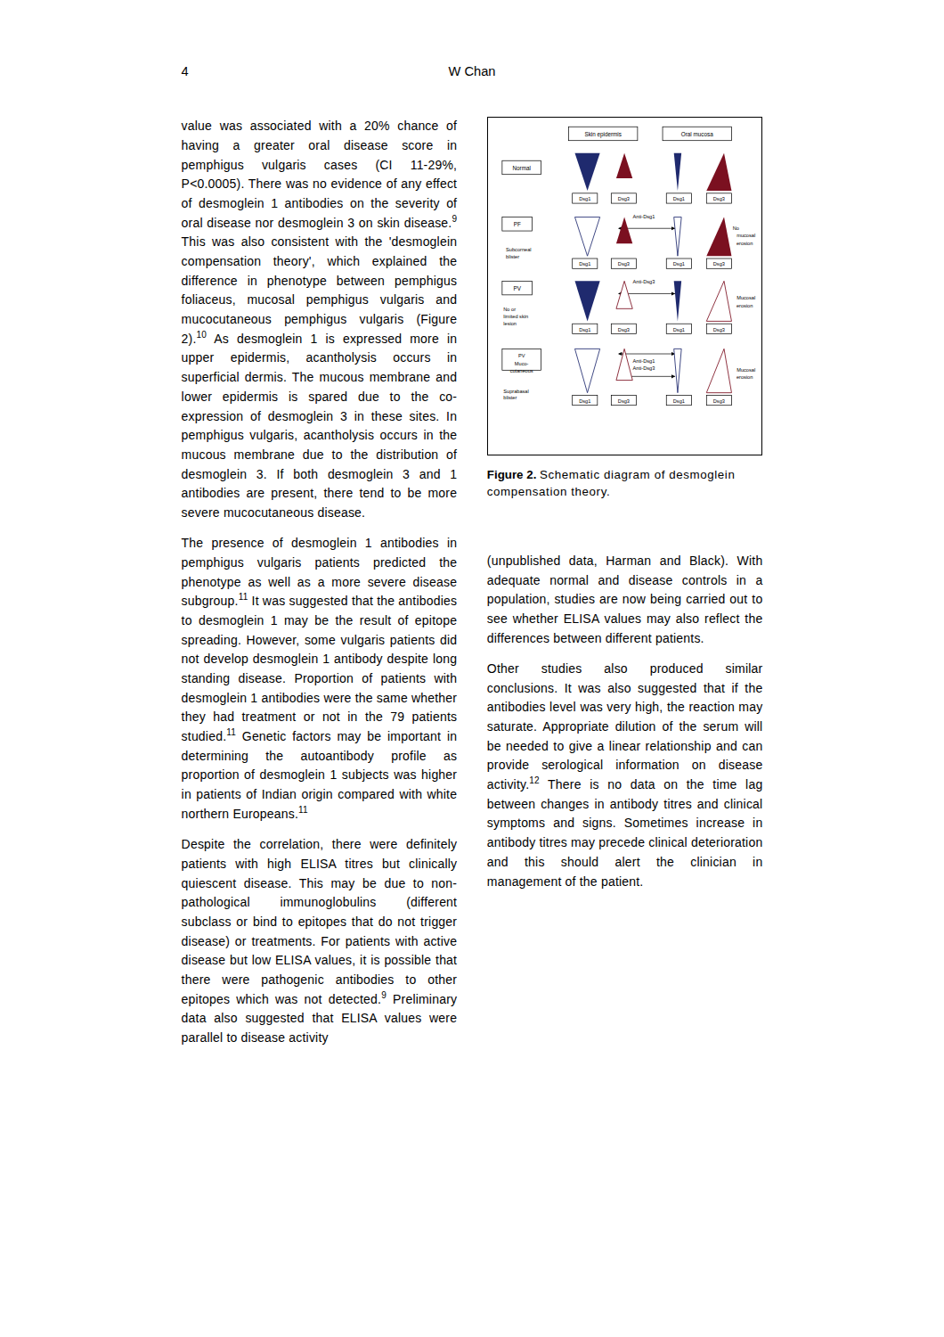4
W Chan
value was associated with a 20% chance of having a greater oral disease score in pemphigus vulgaris cases (CI 11-29%, P<0.0005). There was no evidence of any effect of desmoglein 1 antibodies on the severity of oral disease nor desmoglein 3 on skin disease.9 This was also consistent with the 'desmoglein compensation theory', which explained the difference in phenotype between pemphigus foliaceus, mucosal pemphigus vulgaris and mucocutaneous pemphigus vulgaris (Figure 2).10 As desmoglein 1 is expressed more in upper epidermis, acantholysis occurs in superficial dermis. The mucous membrane and lower epidermis is spared due to the co-expression of desmoglein 3 in these sites. In pemphigus vulgaris, acantholysis occurs in the mucous membrane due to the distribution of desmoglein 3. If both desmoglein 3 and 1 antibodies are present, there tend to be more severe mucocutaneous disease.
The presence of desmoglein 1 antibodies in pemphigus vulgaris patients predicted the phenotype as well as a more severe disease subgroup.11 It was suggested that the antibodies to desmoglein 1 may be the result of epitope spreading. However, some vulgaris patients did not develop desmoglein 1 antibody despite long standing disease. Proportion of patients with desmoglein 1 antibodies were the same whether they had treatment or not in the 79 patients studied.11 Genetic factors may be important in determining the autoantibody profile as proportion of desmoglein 1 subjects was higher in patients of Indian origin compared with white northern Europeans.11
Despite the correlation, there were definitely patients with high ELISA titres but clinically quiescent disease. This may be due to non-pathological immunoglobulins (different subclass or bind to epitopes that do not trigger disease) or treatments. For patients with active disease but low ELISA values, it is possible that there were pathogenic antibodies to other epitopes which was not detected.9 Preliminary data also suggested that ELISA values were parallel to disease activity
Skin epidermis Oral mucosa Normal Dsg1 Dsg3 Dsg1 Dsg3 PF Subcorneal blister Anti-Dsg1 Dsg1 Dsg3 Dsg1 Dsg3 No mucosal erosion PV No or limited skin lesion Anti-Dsg3 Dsg1 Dsg3 Dsg1 Dsg3 Mucosal erosion PV Muco- cutaneous Suprabasal blister Anti-Dsg1 Anti-Dsg3 Dsg1 Dsg3 Dsg1 Dsg3 Mucosal erosion
Figure 2. Schematic diagram of desmoglein compensation theory.
(unpublished data, Harman and Black). With adequate normal and disease controls in a population, studies are now being carried out to see whether ELISA values may also reflect the differences between different patients.
Other studies also produced similar conclusions. It was also suggested that if the antibodies level was very high, the reaction may saturate. Appropriate dilution of the serum will be needed to give a linear relationship and can provide serological information on disease activity.12 There is no data on the time lag between changes in antibody titres and clinical symptoms and signs. Sometimes increase in antibody titres may precede clinical deterioration and this should alert the clinician in management of the patient.